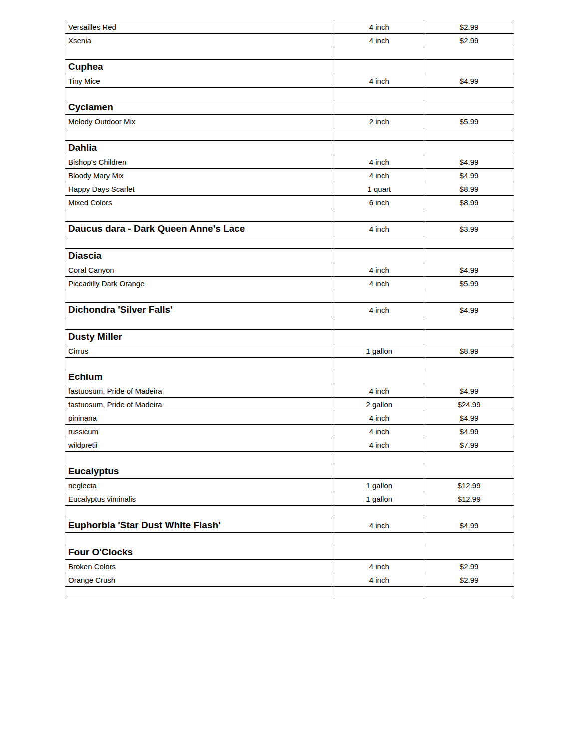| Versailles Red | 4 inch | $2.99 |
| Xsenia | 4 inch | $2.99 |
| Cuphea | | |
| Tiny Mice | 4 inch | $4.99 |
| Cyclamen | | |
| Melody Outdoor Mix | 2 inch | $5.99 |
| Dahlia | | |
| Bishop's Children | 4 inch | $4.99 |
| Bloody Mary Mix | 4 inch | $4.99 |
| Happy Days Scarlet | 1 quart | $8.99 |
| Mixed Colors | 6 inch | $8.99 |
| Daucus dara - Dark Queen Anne's Lace | 4 inch | $3.99 |
| Diascia | | |
| Coral Canyon | 4 inch | $4.99 |
| Piccadilly Dark Orange | 4 inch | $5.99 |
| Dichondra 'Silver Falls' | 4 inch | $4.99 |
| Dusty Miller | | |
| Cirrus | 1 gallon | $8.99 |
| Echium | | |
| fastuosum, Pride of Madeira | 4 inch | $4.99 |
| fastuosum, Pride of Madeira | 2 gallon | $24.99 |
| pininana | 4 inch | $4.99 |
| russicum | 4 inch | $4.99 |
| wildpretii | 4 inch | $7.99 |
| Eucalyptus | | |
| neglecta | 1 gallon | $12.99 |
| Eucalyptus viminalis | 1 gallon | $12.99 |
| Euphorbia 'Star Dust White Flash' | 4 inch | $4.99 |
| Four O'Clocks | | |
| Broken Colors | 4 inch | $2.99 |
| Orange Crush | 4 inch | $2.99 |